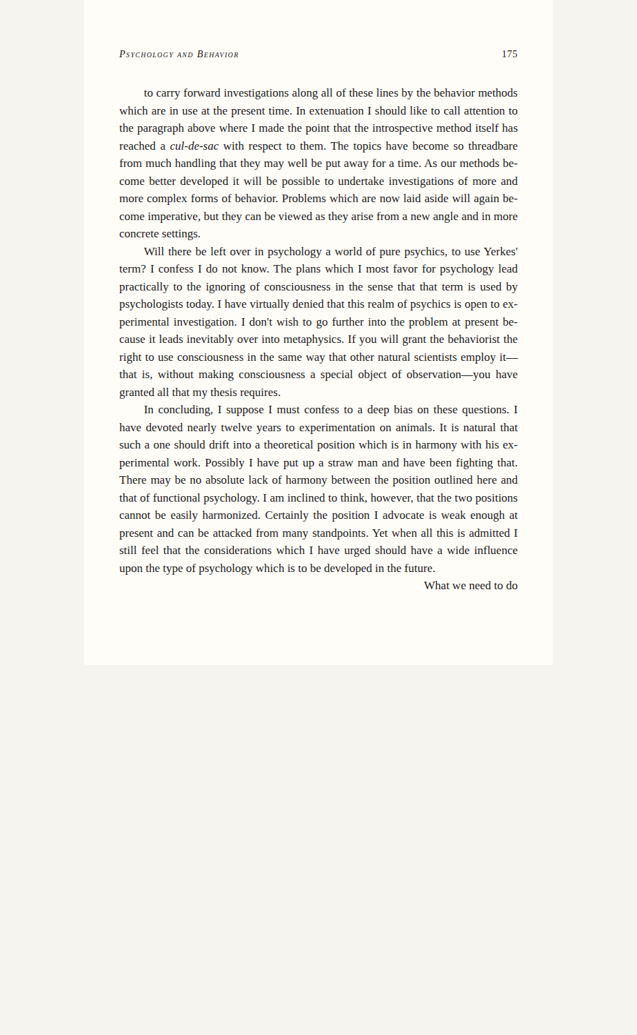Psychology and Behavior 175
to carry forward investigations along all of these lines by the behavior methods which are in use at the present time. In extenuation I should like to call attention to the paragraph above where I made the point that the introspective method itself has reached a cul-de-sac with respect to them. The topics have become so threadbare from much handling that they may well be put away for a time. As our methods become better developed it will be possible to undertake investigations of more and more complex forms of behavior. Problems which are now laid aside will again become imperative, but they can be viewed as they arise from a new angle and in more concrete settings.
Will there be left over in psychology a world of pure psychics, to use Yerkes' term? I confess I do not know. The plans which I most favor for psychology lead practically to the ignoring of consciousness in the sense that that term is used by psychologists today. I have virtually denied that this realm of psychics is open to experimental investigation. I don't wish to go further into the problem at present because it leads inevitably over into metaphysics. If you will grant the behaviorist the right to use consciousness in the same way that other natural scientists employ it—that is, without making consciousness a special object of observation—you have granted all that my thesis requires.
In concluding, I suppose I must confess to a deep bias on these questions. I have devoted nearly twelve years to experimentation on animals. It is natural that such a one should drift into a theoretical position which is in harmony with his experimental work. Possibly I have put up a straw man and have been fighting that. There may be no absolute lack of harmony between the position outlined here and that of functional psychology. I am inclined to think, however, that the two positions cannot be easily harmonized. Certainly the position I advocate is weak enough at present and can be attacked from many standpoints. Yet when all this is admitted I still feel that the considerations which I have urged should have a wide influence upon the type of psychology which is to be developed in the future.
What we need to do